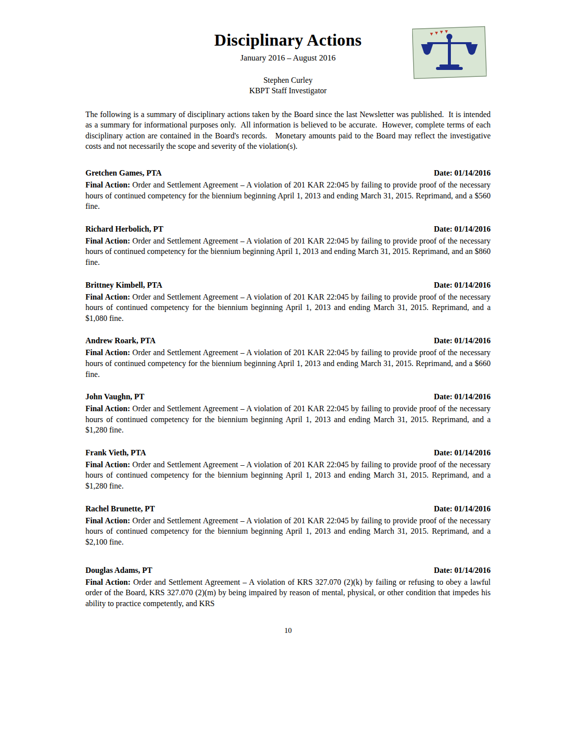Disciplinary Actions
January 2016 – August 2016
Stephen Curley
KBPT Staff Investigator
The following is a summary of disciplinary actions taken by the Board since the last Newsletter was published. It is intended as a summary for informational purposes only. All information is believed to be accurate. However, complete terms of each disciplinary action are contained in the Board's records. Monetary amounts paid to the Board may reflect the investigative costs and not necessarily the scope and severity of the violation(s).
Gretchen Games, PTA Date: 01/14/2016
Final Action: Order and Settlement Agreement – A violation of 201 KAR 22:045 by failing to provide proof of the necessary hours of continued competency for the biennium beginning April 1, 2013 and ending March 31, 2015. Reprimand, and a $560 fine.
Richard Herbolich, PT Date: 01/14/2016
Final Action: Order and Settlement Agreement – A violation of 201 KAR 22:045 by failing to provide proof of the necessary hours of continued competency for the biennium beginning April 1, 2013 and ending March 31, 2015. Reprimand, and an $860 fine.
Brittney Kimbell, PTA Date: 01/14/2016
Final Action: Order and Settlement Agreement – A violation of 201 KAR 22:045 by failing to provide proof of the necessary hours of continued competency for the biennium beginning April 1, 2013 and ending March 31, 2015. Reprimand, and a $1,080 fine.
Andrew Roark, PTA Date: 01/14/2016
Final Action: Order and Settlement Agreement – A violation of 201 KAR 22:045 by failing to provide proof of the necessary hours of continued competency for the biennium beginning April 1, 2013 and ending March 31, 2015. Reprimand, and a $660 fine.
John Vaughn, PT Date: 01/14/2016
Final Action: Order and Settlement Agreement – A violation of 201 KAR 22:045 by failing to provide proof of the necessary hours of continued competency for the biennium beginning April 1, 2013 and ending March 31, 2015. Reprimand, and a $1,280 fine.
Frank Vieth, PTA Date: 01/14/2016
Final Action: Order and Settlement Agreement – A violation of 201 KAR 22:045 by failing to provide proof of the necessary hours of continued competency for the biennium beginning April 1, 2013 and ending March 31, 2015. Reprimand, and a $1,280 fine.
Rachel Brunette, PT Date: 01/14/2016
Final Action: Order and Settlement Agreement – A violation of 201 KAR 22:045 by failing to provide proof of the necessary hours of continued competency for the biennium beginning April 1, 2013 and ending March 31, 2015. Reprimand, and a $2,100 fine.
Douglas Adams, PT Date: 01/14/2016
Final Action: Order and Settlement Agreement – A violation of KRS 327.070 (2)(k) by failing or refusing to obey a lawful order of the Board, KRS 327.070 (2)(m) by being impaired by reason of mental, physical, or other condition that impedes his ability to practice competently, and KRS
10